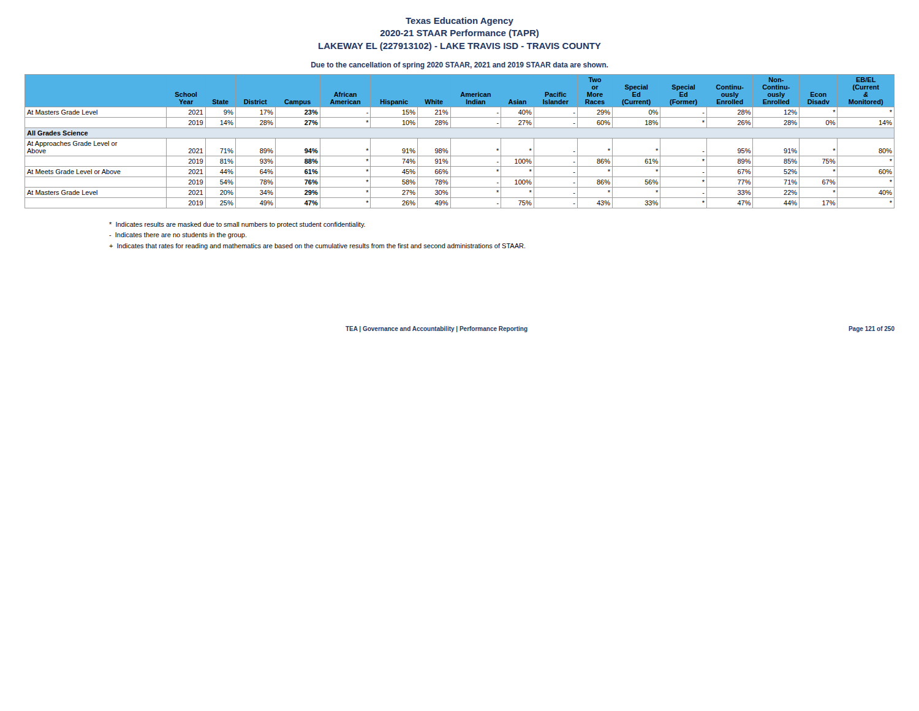Texas Education Agency
2020-21 STAAR Performance (TAPR)
LAKEWAY EL (227913102) - LAKE TRAVIS ISD - TRAVIS COUNTY
Due to the cancellation of spring 2020 STAAR, 2021 and 2019 STAAR data are shown.
| | School Year | State | District | Campus | African American | Hispanic | White | American Indian | Asian | Pacific Islander | Two or More Races | Special Ed (Current) | Special Ed (Former) | Continu- ously Enrolled | Non- Continu- ously Enrolled | Econ Disadv | EB/EL (Current & Monitored) |
| --- | --- | --- | --- | --- | --- | --- | --- | --- | --- | --- | --- | --- | --- | --- | --- | --- | --- |
| At Masters Grade Level | 2021 | 9% | 17% | 23% | - | 15% | 21% | - | 40% | - | 29% | 0% | - | 28% | 12% | * | * |
| | 2019 | 14% | 28% | 27% | * | 10% | 28% | - | 27% | - | 60% | 18% | * | 26% | 28% | 0% | 14% |
| All Grades Science |
| At Approaches Grade Level or Above | 2021 | 71% | 89% | 94% | * | 91% | 98% | * | * | - | * | * | - | 95% | 91% | * | 80% |
| | 2019 | 81% | 93% | 88% | * | 74% | 91% | - | 100% | - | 86% | 61% | * | 89% | 85% | 75% | * |
| At Meets Grade Level or Above | 2021 | 44% | 64% | 61% | * | 45% | 66% | * | * | - | * | * | - | 67% | 52% | * | 60% |
| | 2019 | 54% | 78% | 76% | * | 58% | 78% | - | 100% | - | 86% | 56% | * | 77% | 71% | 67% | * |
| At Masters Grade Level | 2021 | 20% | 34% | 29% | * | 27% | 30% | * | * | - | * | * | - | 33% | 22% | * | 40% |
| | 2019 | 25% | 49% | 47% | * | 26% | 49% | - | 75% | - | 43% | 33% | * | 47% | 44% | 17% | * |
* Indicates results are masked due to small numbers to protect student confidentiality.
- Indicates there are no students in the group.
+ Indicates that rates for reading and mathematics are based on the cumulative results from the first and second administrations of STAAR.
TEA | Governance and Accountability | Performance Reporting
Page 121 of 250